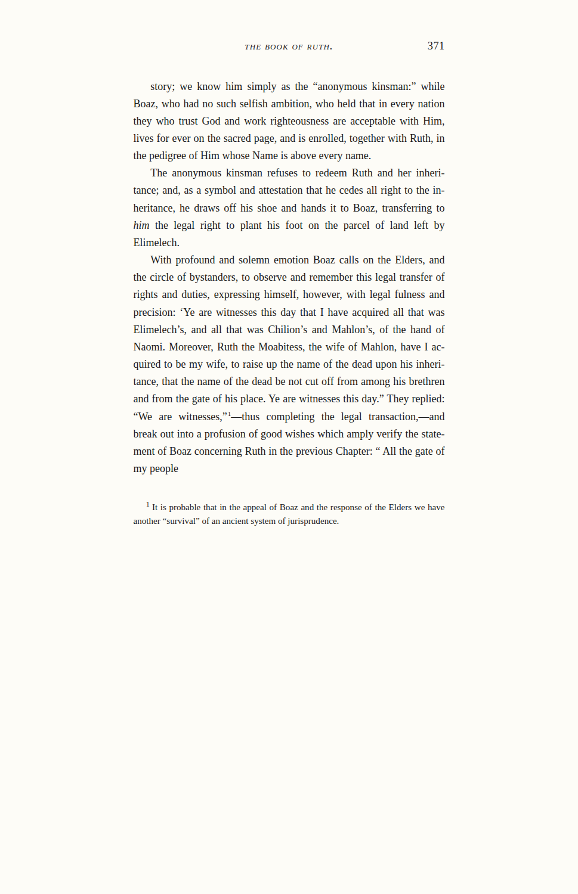The Book of Ruth. 371
story; we know him simply as the “anonymous kinsman:” while Boaz, who had no such selfish ambition, who held that in every nation they who trust God and work righteousness are acceptable with Him, lives for ever on the sacred page, and is enrolled, together with Ruth, in the pedigree of Him whose Name is above every name.
The anonymous kinsman refuses to redeem Ruth and her inheritance; and, as a symbol and attestation that he cedes all right to the inheritance, he draws off his shoe and hands it to Boaz, transferring to him the legal right to plant his foot on the parcel of land left by Elimelech.
With profound and solemn emotion Boaz calls on the Elders, and the circle of bystanders, to observe and remember this legal transfer of rights and duties, expressing himself, however, with legal fulness and precision: ‘Ye are witnesses this day that I have acquired all that was Elimelech’s, and all that was Chilion’s and Mahlon’s, of the hand of Naomi. Moreover, Ruth the Moabitess, the wife of Mahlon, have I acquired to be my wife, to raise up the name of the dead upon his inheritance, that the name of the dead be not cut off from among his brethren and from the gate of his place. Ye are witnesses this day.” They replied: “We are witnesses,”1—thus completing the legal transaction,—and break out into a profusion of good wishes which amply verify the statement of Boaz concerning Ruth in the previous Chapter: “ All the gate of my people
1 It is probable that in the appeal of Boaz and the response of the Elders we have another “survival” of an ancient system of jurisprudence.